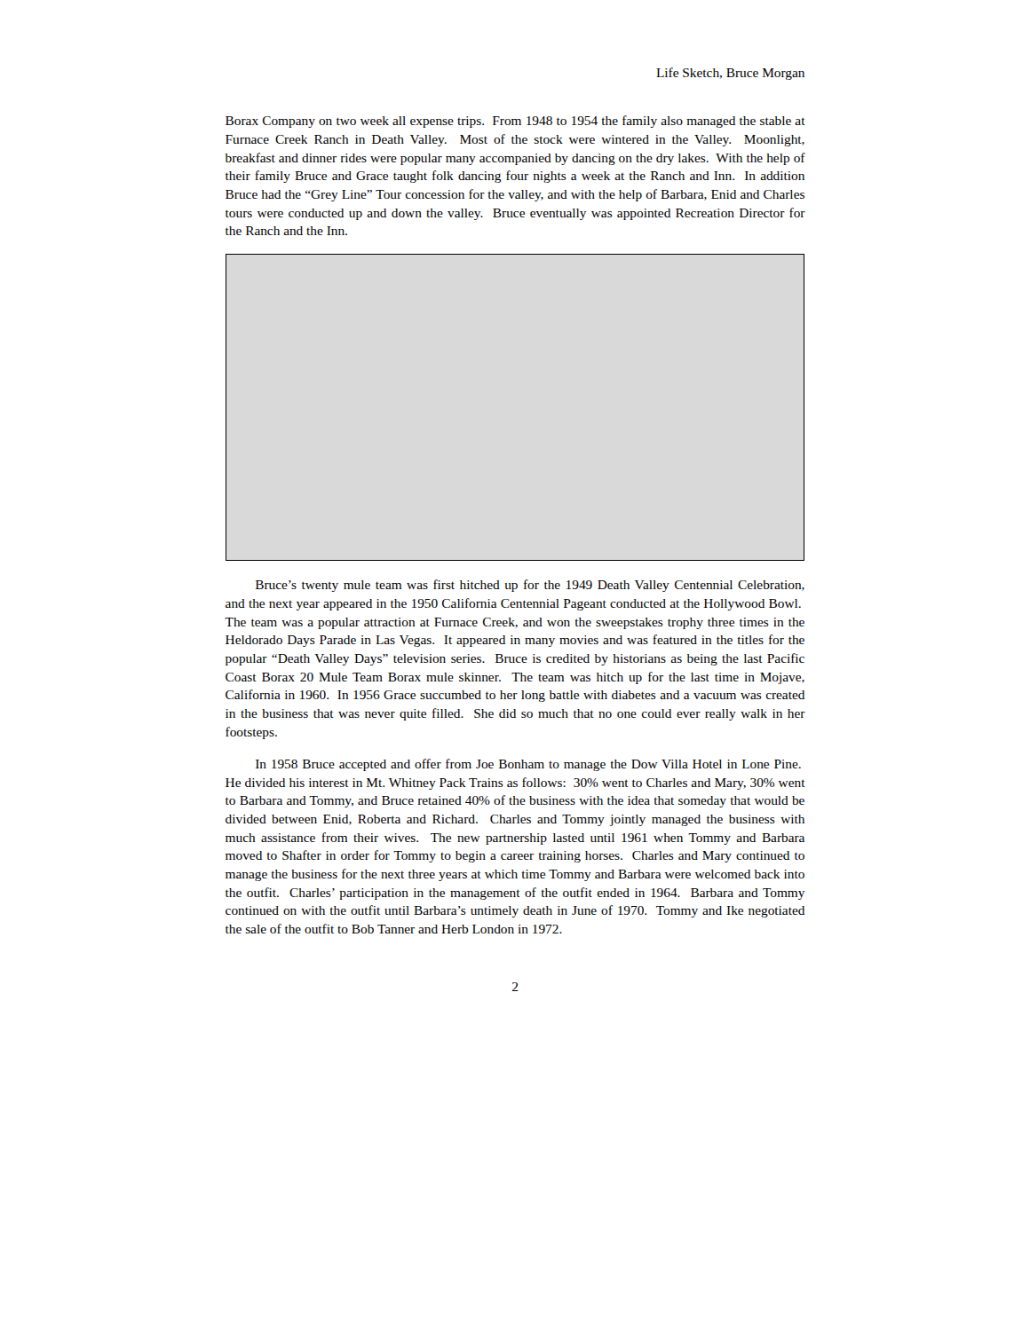Life Sketch, Bruce Morgan
Borax Company on two week all expense trips. From 1948 to 1954 the family also managed the stable at Furnace Creek Ranch in Death Valley. Most of the stock were wintered in the Valley. Moonlight, breakfast and dinner rides were popular many accompanied by dancing on the dry lakes. With the help of their family Bruce and Grace taught folk dancing four nights a week at the Ranch and Inn. In addition Bruce had the “Grey Line” Tour concession for the valley, and with the help of Barbara, Enid and Charles tours were conducted up and down the valley. Bruce eventually was appointed Recreation Director for the Ranch and the Inn.
Bruce’s twenty mule team was first hitched up for the 1949 Death Valley Centennial Celebration, and the next year appeared in the 1950 California Centennial Pageant conducted at the Hollywood Bowl. The team was a popular attraction at Furnace Creek, and won the sweepstakes trophy three times in the Heldorado Days Parade in Las Vegas. It appeared in many movies and was featured in the titles for the popular “Death Valley Days” television series. Bruce is credited by historians as being the last Pacific Coast Borax 20 Mule Team Borax mule skinner. The team was hitch up for the last time in Mojave, California in 1960. In 1956 Grace succumbed to her long battle with diabetes and a vacuum was created in the business that was never quite filled. She did so much that no one could ever really walk in her footsteps.
In 1958 Bruce accepted and offer from Joe Bonham to manage the Dow Villa Hotel in Lone Pine. He divided his interest in Mt. Whitney Pack Trains as follows: 30% went to Charles and Mary, 30% went to Barbara and Tommy, and Bruce retained 40% of the business with the idea that someday that would be divided between Enid, Roberta and Richard. Charles and Tommy jointly managed the business with much assistance from their wives. The new partnership lasted until 1961 when Tommy and Barbara moved to Shafter in order for Tommy to begin a career training horses. Charles and Mary continued to manage the business for the next three years at which time Tommy and Barbara were welcomed back into the outfit. Charles’ participation in the management of the outfit ended in 1964. Barbara and Tommy continued on with the outfit until Barbara’s untimely death in June of 1970. Tommy and Ike negotiated the sale of the outfit to Bob Tanner and Herb London in 1972.
2